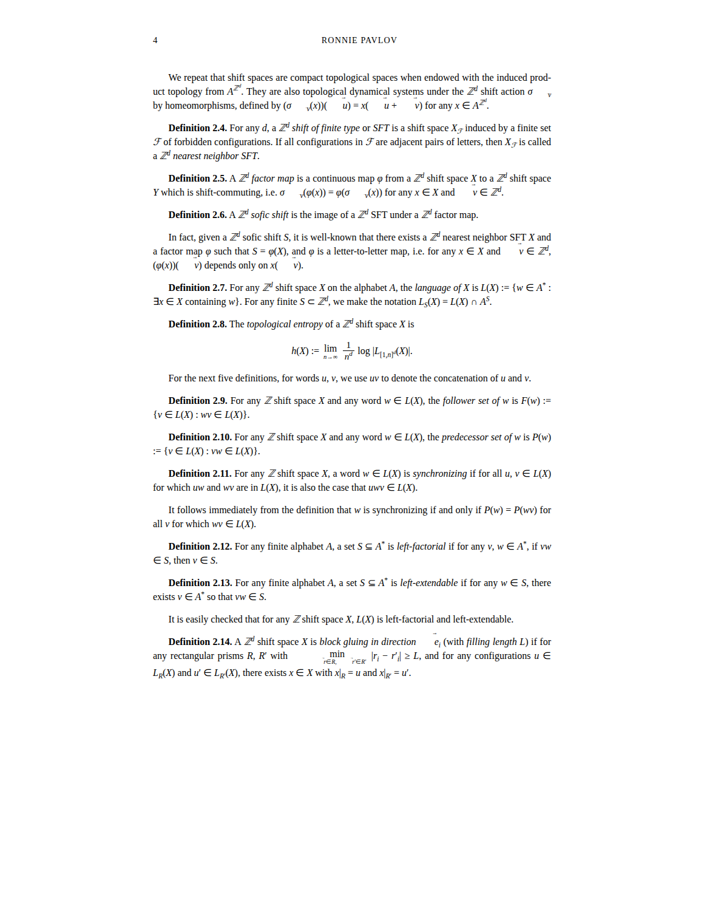4 Ronnie Pavlov
We repeat that shift spaces are compact topological spaces when endowed with the induced product topology from Aℤd. They are also topological dynamical systems under the ℤd shift action σv by homeomorphisms, defined by (σv(x))(u) = x(u + v) for any x ∈ Aℤd.
Definition 2.4. For any d, a ℤd shift of finite type or SFT is a shift space Xℱ induced by a finite set ℱ of forbidden configurations. If all configurations in ℱ are adjacent pairs of letters, then Xℱ is called a ℤd nearest neighbor SFT.
Definition 2.5. A ℤd factor map is a continuous map φ from a ℤd shift space X to a ℤd shift space Y which is shift-commuting, i.e. σv(φ(x)) = φ(σv(x)) for any x ∈ X and v ∈ ℤd.
Definition 2.6. A ℤd sofic shift is the image of a ℤd SFT under a ℤd factor map.
In fact, given a ℤd sofic shift S, it is well-known that there exists a ℤd nearest neighbor SFT X and a factor map φ such that S = φ(X), and φ is a letter-to-letter map, i.e. for any x ∈ X and v ∈ ℤd, (φ(x))(v) depends only on x(v).
Definition 2.7. For any ℤd shift space X on the alphabet A, the language of X is L(X) := {w ∈ A* : ∃x ∈ X containing w}. For any finite S ⊂ ℤd, we make the notation LS(X) = L(X) ∩ AS.
Definition 2.8. The topological entropy of a ℤd shift space X is
h(X) := lim n→∞ 1 nd log |L[1,n]d(X)|.
For the next five definitions, for words u, v, we use uv to denote the concatenation of u and v.
Definition 2.9. For any ℤ shift space X and any word w ∈ L(X), the follower set of w is F(w) := {v ∈ L(X) : wv ∈ L(X)}.
Definition 2.10. For any ℤ shift space X and any word w ∈ L(X), the predecessor set of w is P(w) := {v ∈ L(X) : vw ∈ L(X)}.
Definition 2.11. For any ℤ shift space X, a word w ∈ L(X) is synchronizing if for all u, v ∈ L(X) for which uw and wv are in L(X), it is also the case that uwv ∈ L(X).
It follows immediately from the definition that w is synchronizing if and only if P(w) = P(wv) for all v for which wv ∈ L(X).
Definition 2.12. For any finite alphabet A, a set S ⊆ A* is left-factorial if for any v, w ∈ A*, if vw ∈ S, then v ∈ S.
Definition 2.13. For any finite alphabet A, a set S ⊆ A* is left-extendable if for any w ∈ S, there exists v ∈ A* so that vw ∈ S.
It is easily checked that for any ℤ shift space X, L(X) is left-factorial and left-extendable.
Definition 2.14. A ℤd shift space X is block gluing in direction ei (with filling length L) if for any rectangular prisms R, R′ with min r∈R,r′∈R′ |ri − r′i| ≥ L, and for any configurations u ∈ LR(X) and u′ ∈ LR′(X), there exists x ∈ X with x|R = u and x|R′ = u′.